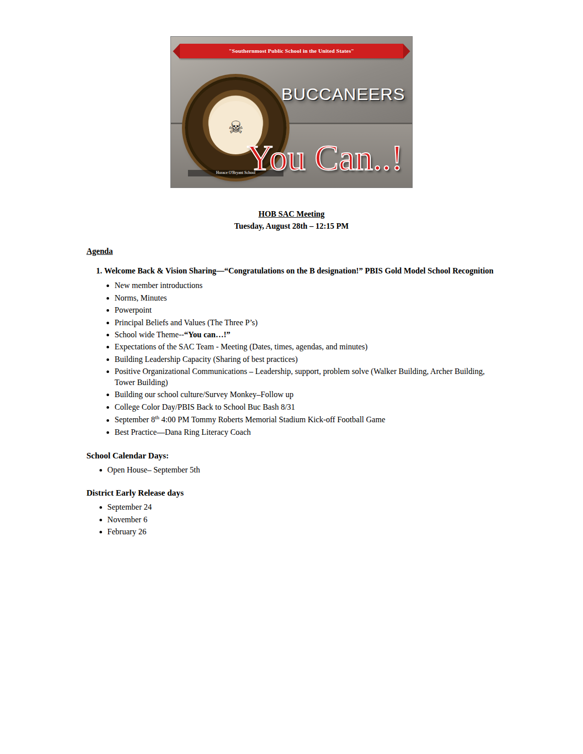"Southernmost Public School in the United States"
☠
Horace O'Bryant School
BUCCANEERS
You Can..!
HOB SAC Meeting
Tuesday, August 28th – 12:15 PM
Agenda
Welcome Back & Vision Sharing—“Congratulations on the B designation!” PBIS Gold Model School Recognition
New member introductions
Norms, Minutes
Powerpoint
Principal Beliefs and Values (The Three P’s)
School wide Theme--“You can…!”
Expectations of the SAC Team - Meeting (Dates, times, agendas, and minutes)
Building Leadership Capacity (Sharing of best practices)
Positive Organizational Communications – Leadership, support, problem solve (Walker Building, Archer Building, Tower Building)
Building our school culture/Survey Monkey–Follow up
College Color Day/PBIS Back to School Buc Bash 8/31
September 8th 4:00 PM Tommy Roberts Memorial Stadium Kick-off Football Game
Best Practice—Dana Ring Literacy Coach
School Calendar Days:
Open House– September 5th
District Early Release days
September 24
November 6
February 26